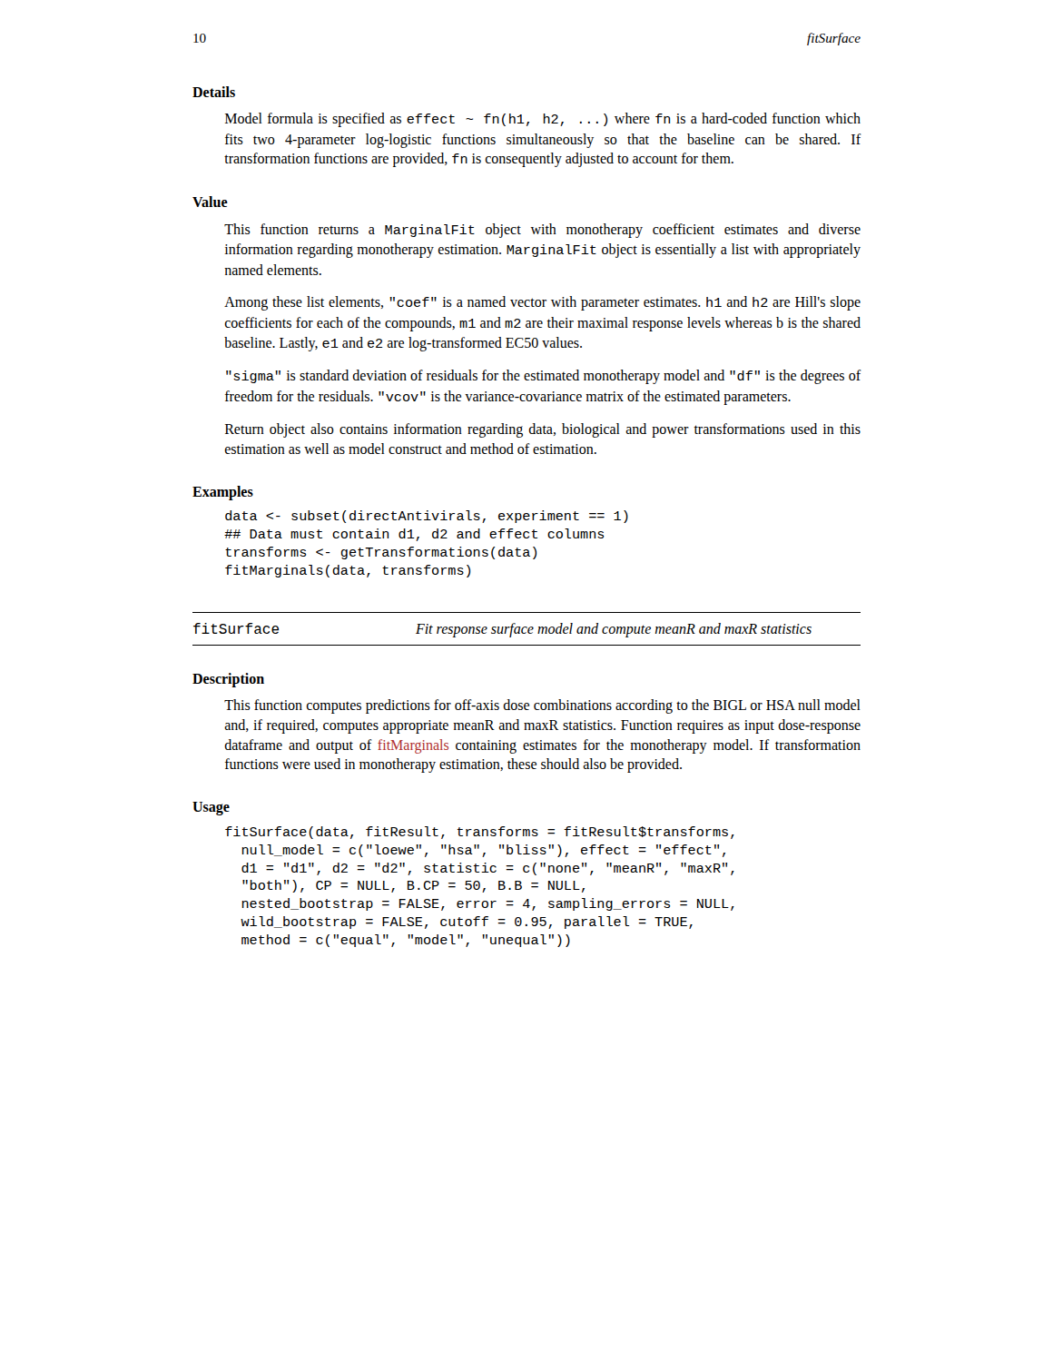10 fitSurface
Details
Model formula is specified as effect ~ fn(h1, h2, ...) where fn is a hard-coded function which fits two 4-parameter log-logistic functions simultaneously so that the baseline can be shared. If transformation functions are provided, fn is consequently adjusted to account for them.
Value
This function returns a MarginalFit object with monotherapy coefficient estimates and diverse information regarding monotherapy estimation. MarginalFit object is essentially a list with appropriately named elements.
Among these list elements, "coef" is a named vector with parameter estimates. h1 and h2 are Hill's slope coefficients for each of the compounds, m1 and m2 are their maximal response levels whereas b is the shared baseline. Lastly, e1 and e2 are log-transformed EC50 values.
"sigma" is standard deviation of residuals for the estimated monotherapy model and "df" is the degrees of freedom for the residuals. "vcov" is the variance-covariance matrix of the estimated parameters.
Return object also contains information regarding data, biological and power transformations used in this estimation as well as model construct and method of estimation.
Examples
data <- subset(directAntivirals, experiment == 1)
## Data must contain d1, d2 and effect columns
transforms <- getTransformations(data)
fitMarginals(data, transforms)
fitSurface Fit response surface model and compute meanR and maxR statistics
Description
This function computes predictions for off-axis dose combinations according to the BIGL or HSA null model and, if required, computes appropriate meanR and maxR statistics. Function requires as input dose-response dataframe and output of fitMarginals containing estimates for the monotherapy model. If transformation functions were used in monotherapy estimation, these should also be provided.
Usage
fitSurface(data, fitResult, transforms = fitResult$transforms,
  null_model = c("loewe", "hsa", "bliss"), effect = "effect",
  d1 = "d1", d2 = "d2", statistic = c("none", "meanR", "maxR",
  "both"), CP = NULL, B.CP = 50, B.B = NULL,
  nested_bootstrap = FALSE, error = 4, sampling_errors = NULL,
  wild_bootstrap = FALSE, cutoff = 0.95, parallel = TRUE,
  method = c("equal", "model", "unequal"))